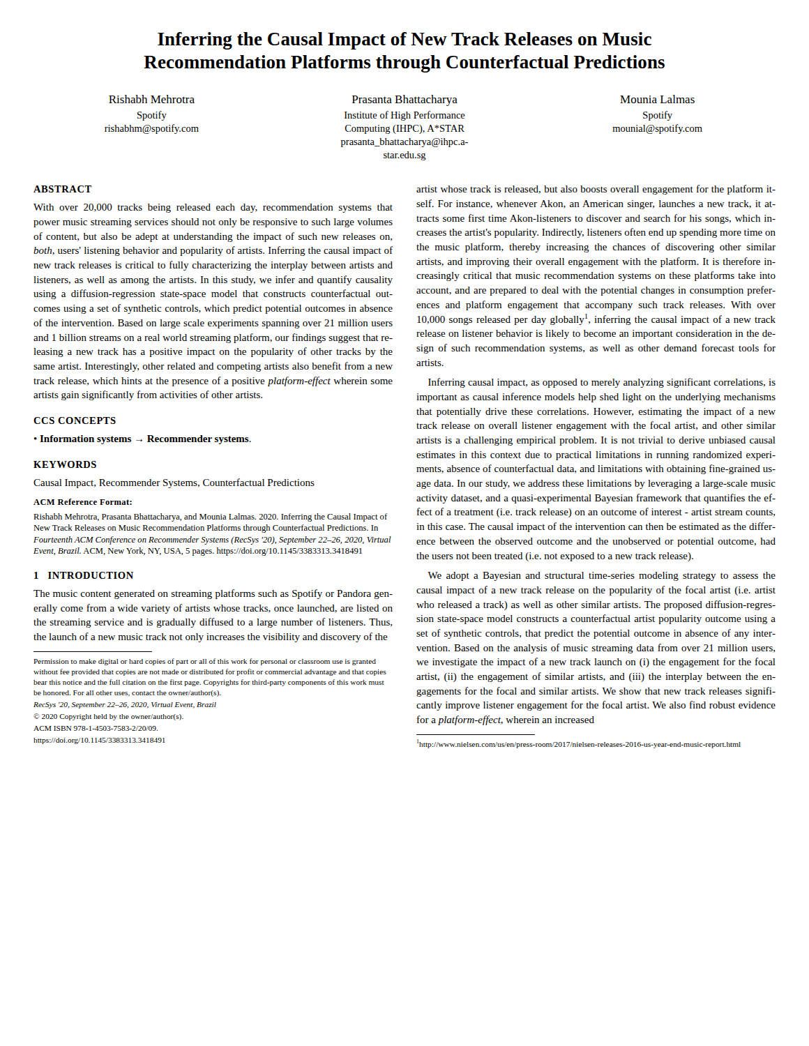Inferring the Causal Impact of New Track Releases on Music
Recommendation Platforms through Counterfactual Predictions
Rishabh Mehrotra
Spotify
rishabhm@spotify.com
Prasanta Bhattacharya
Institute of High Performance
Computing (IHPC), A*STAR
prasanta_bhattacharya@ihpc.a-
star.edu.sg
Mounia Lalmas
Spotify
mounial@spotify.com
Abstract
With over 20,000 tracks being released each day, recommendation systems that power music streaming services should not only be responsive to such large volumes of content, but also be adept at understanding the impact of such new releases on, both, users' listening behavior and popularity of artists. Inferring the causal impact of new track releases is critical to fully characterizing the interplay between artists and listeners, as well as among the artists. In this study, we infer and quantify causality using a diffusion-regression state-space model that constructs counterfactual outcomes using a set of synthetic controls, which predict potential outcomes in absence of the intervention. Based on large scale experiments spanning over 21 million users and 1 billion streams on a real world streaming platform, our findings suggest that releasing a new track has a positive impact on the popularity of other tracks by the same artist. Interestingly, other related and competing artists also benefit from a new track release, which hints at the presence of a positive platform-effect wherein some artists gain significantly from activities of other artists.
CCS CONCEPTS
• Information systems → Recommender systems.
KEYWORDS
Causal Impact, Recommender Systems, Counterfactual Predictions
ACM Reference Format:
Rishabh Mehrotra, Prasanta Bhattacharya, and Mounia Lalmas. 2020. Inferring the Causal Impact of New Track Releases on Music Recommendation Platforms through Counterfactual Predictions. In Fourteenth ACM Conference on Recommender Systems (RecSys '20), September 22–26, 2020, Virtual Event, Brazil. ACM, New York, NY, USA, 5 pages. https://doi.org/10.1145/3383313.3418491
1 INTRODUCTION
The music content generated on streaming platforms such as Spotify or Pandora generally come from a wide variety of artists whose tracks, once launched, are listed on the streaming service and is gradually diffused to a large number of listeners. Thus, the launch of a new music track not only increases the visibility and discovery of the
Permission to make digital or hard copies of part or all of this work for personal or classroom use is granted without fee provided that copies are not made or distributed for profit or commercial advantage and that copies bear this notice and the full citation on the first page. Copyrights for third-party components of this work must be honored. For all other uses, contact the owner/author(s).
RecSys '20, September 22–26, 2020, Virtual Event, Brazil
© 2020 Copyright held by the owner/author(s).
ACM ISBN 978-1-4503-7583-2/20/09.
https://doi.org/10.1145/3383313.3418491
artist whose track is released, but also boosts overall engagement for the platform itself. For instance, whenever Akon, an American singer, launches a new track, it attracts some first time Akon-listeners to discover and search for his songs, which increases the artist's popularity. Indirectly, listeners often end up spending more time on the music platform, thereby increasing the chances of discovering other similar artists, and improving their overall engagement with the platform. It is therefore increasingly critical that music recommendation systems on these platforms take into account, and are prepared to deal with the potential changes in consumption preferences and platform engagement that accompany such track releases. With over 10,000 songs released per day globally1, inferring the causal impact of a new track release on listener behavior is likely to become an important consideration in the design of such recommendation systems, as well as other demand forecast tools for artists.
Inferring causal impact, as opposed to merely analyzing significant correlations, is important as causal inference models help shed light on the underlying mechanisms that potentially drive these correlations. However, estimating the impact of a new track release on overall listener engagement with the focal artist, and other similar artists is a challenging empirical problem. It is not trivial to derive unbiased causal estimates in this context due to practical limitations in running randomized experiments, absence of counterfactual data, and limitations with obtaining fine-grained usage data. In our study, we address these limitations by leveraging a large-scale music activity dataset, and a quasi-experimental Bayesian framework that quantifies the effect of a treatment (i.e. track release) on an outcome of interest - artist stream counts, in this case. The causal impact of the intervention can then be estimated as the difference between the observed outcome and the unobserved or potential outcome, had the users not been treated (i.e. not exposed to a new track release).
We adopt a Bayesian and structural time-series modeling strategy to assess the causal impact of a new track release on the popularity of the focal artist (i.e. artist who released a track) as well as other similar artists. The proposed diffusion-regression state-space model constructs a counterfactual artist popularity outcome using a set of synthetic controls, that predict the potential outcome in absence of any intervention. Based on the analysis of music streaming data from over 21 million users, we investigate the impact of a new track launch on (i) the engagement for the focal artist, (ii) the engagement of similar artists, and (iii) the interplay between the engagements for the focal and similar artists. We show that new track releases significantly improve listener engagement for the focal artist. We also find robust evidence for a platform-effect, wherein an increased
1http://www.nielsen.com/us/en/press-room/2017/nielsen-releases-2016-us-year-end-music-report.html